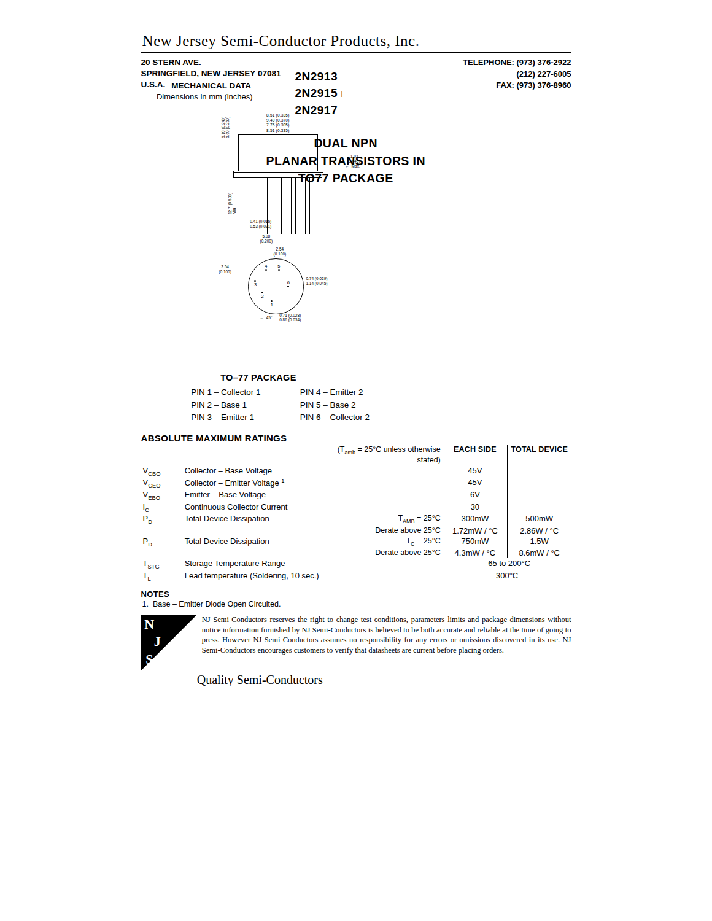New Jersey Semi-Conductor Products, Inc.
20 STERN AVE.
SPRINGFIELD, NEW JERSEY 07081
U.S.A. MECHANICAL DATA
Dimensions in mm (inches)
2N2913
2N2915 |
2N2917
TELEPHONE: (973) 376-2922
(212) 227-6005
FAX: (973) 376-8960
DUAL NPN
PLANAR TRANSISTORS IN
TO77 PACKAGE
8.51 (0.335)
9.40 (0.370)
7.75 (0.305)
8.51 (0.335)
6.10 (0.240)
6.60 (0.260)
12.7 (0.500)
Min
→1.02
(0.040)
← Max.
0.41 (0.016)
0.53 (0.021)
5.08
(0.200)
2.54
(0.100)
2.54
(0.100)
4
5
3
6
2
1
0.74 (0.029)
1.14 (0.045)
← 45°
0.71 (0.028)
0.86 (0.034)
TO–77 PACKAGE
PIN 1 – Collector 1 PIN 4 – Emitter 2
PIN 2 – Base 1 PIN 5 – Base 2
PIN 3 – Emitter 1 PIN 6 – Collector 2
ABSOLUTE MAXIMUM RATINGS
| | | (T amb = 25°C unless otherwise stated) | EACH SIDE | TOTAL DEVICE |
| V CBO | Collector – Base Voltage | | 45V | |
| V CEO | Collector – Emitter Voltage 1 | | 45V | |
| V EBO | Emitter – Base Voltage | | 6V | |
| I C | Continuous Collector Current | | 30 | |
| P D | Total Device Dissipation | T AMB = 25°C | 300mW | 500mW |
| | | Derate above 25°C | 1.72mW / °C | 2.86W / °C |
| P D | Total Device Dissipation | T C = 25°C | 750mW | 1.5W |
| | | Derate above 25°C | 4.3mW / °C | 8.6mW / °C |
| T STG | Storage Temperature Range | | –65 to 200°C |
| T L | Lead temperature (Soldering, 10 sec.) | | 300°C |
NOTES
1. Base – Emitter Diode Open Circuited.
N J S
NJ Semi-Conductors reserves the right to change test conditions, parameters limits and package dimensions without notice information furnished by NJ Semi-Conductors is believed to be both accurate and reliable at the time of going to press. However NJ Semi-Conductors assumes no responsibility for any errors or omissions discovered in its use. NJ Semi-Conductors encourages customers to verify that datasheets are current before placing orders.
Quality Semi-Conductors